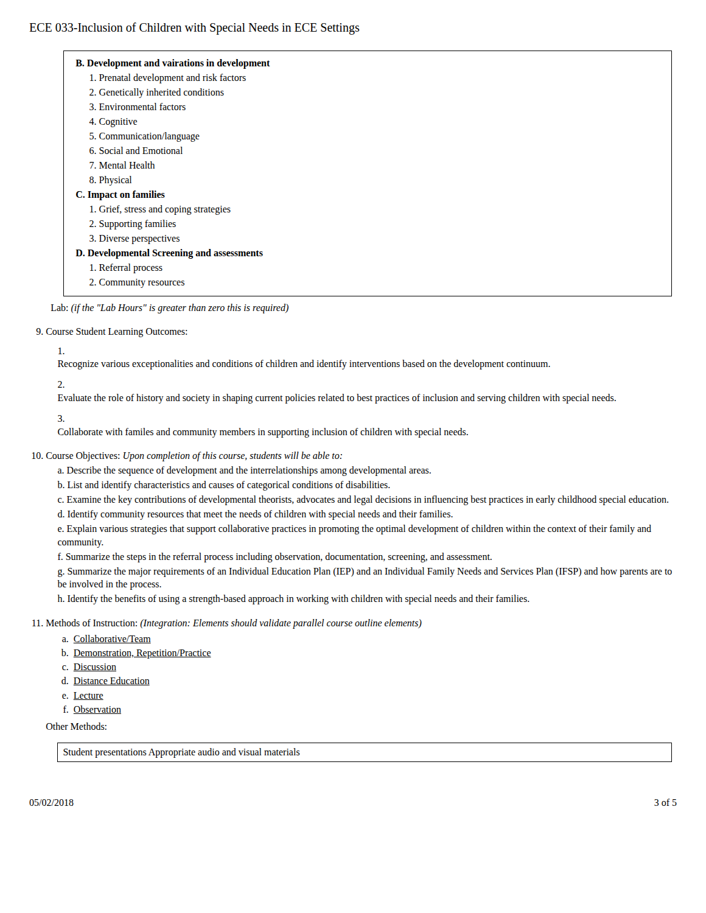ECE 033-Inclusion of Children with Special Needs in ECE Settings
B. Development and vairations in development
1. Prenatal development and risk factors
2. Genetically inherited conditions
3. Environmental factors
4. Cognitive
5. Communication/language
6. Social and Emotional
7. Mental Health
8. Physical
C. Impact on families
1. Grief, stress and coping strategies
2. Supporting families
3. Diverse perspectives
D. Developmental Screening and assessments
1. Referral process
2. Community resources
Lab: (if the "Lab Hours" is greater than zero this is required)
Course Student Learning Outcomes:
1.
Recognize various exceptionalities and conditions of children and identify interventions based on the development continuum.
2.
Evaluate the role of history and society in shaping current policies related to best practices of inclusion and serving children with special needs.
3.
Collaborate with familes and community members in supporting inclusion of children with special needs.
Course Objectives: Upon completion of this course, students will be able to:
a. Describe the sequence of development and the interrelationships among developmental areas.
b. List and identify characteristics and causes of categorical conditions of disabilities.
c. Examine the key contributions of developmental theorists, advocates and legal decisions in influencing best practices in early childhood special education.
d. Identify community resources that meet the needs of children with special needs and their families.
e. Explain various strategies that support collaborative practices in promoting the optimal development of children within the context of their family and community.
f. Summarize the steps in the referral process including observation, documentation, screening, and assessment.
g. Summarize the major requirements of an Individual Education Plan (IEP) and an Individual Family Needs and Services Plan (IFSP) and how parents are to be involved in the process.
h. Identify the benefits of using a strength-based approach in working with children with special needs and their families.
Methods of Instruction: (Integration: Elements should validate parallel course outline elements)
Collaborative/Team
Demonstration, Repetition/Practice
Discussion
Distance Education
Lecture
Observation
Other Methods:
Student presentations Appropriate audio and visual materials
05/02/2018 3 of 5